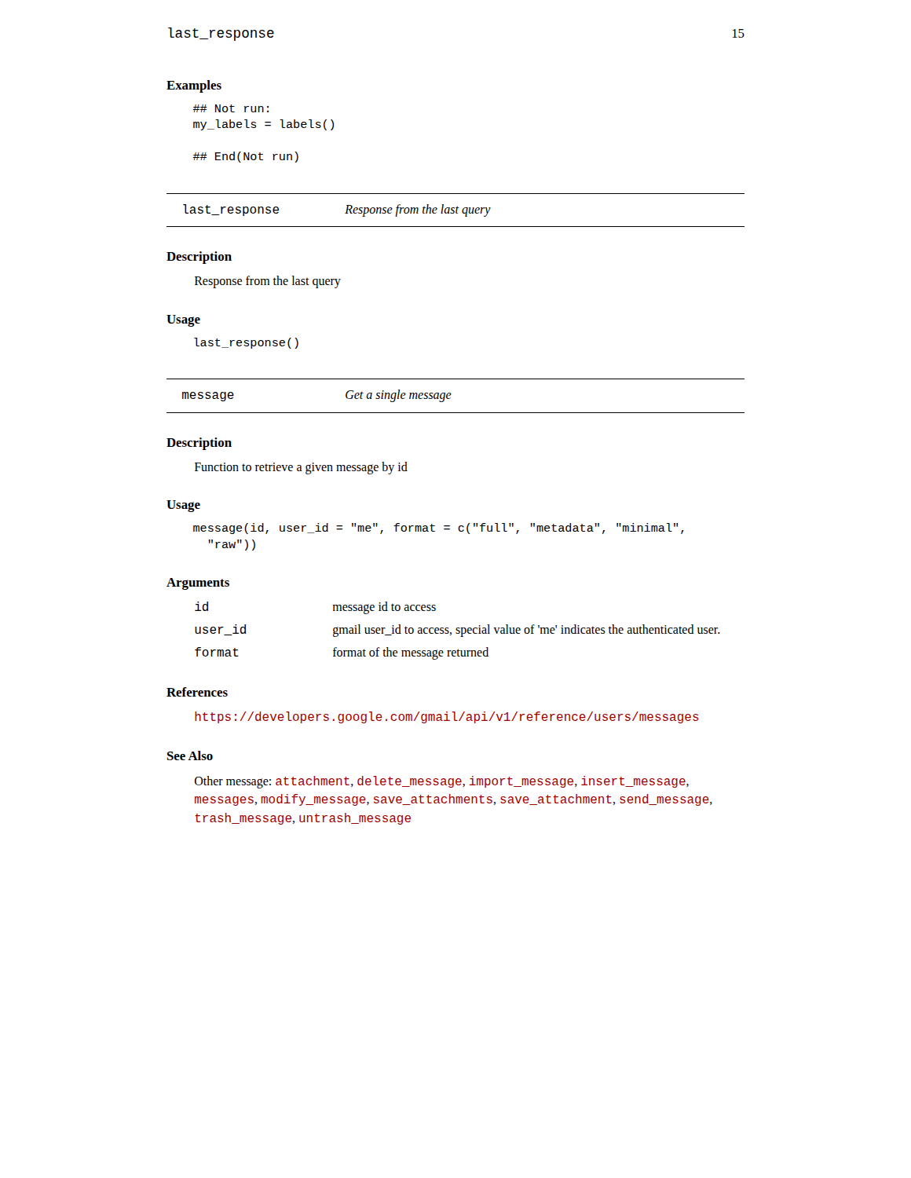last_response 15
Examples
## Not run:
my_labels = labels()

## End(Not run)
last_response Response from the last query
Description
Response from the last query
Usage
last_response()
message Get a single message
Description
Function to retrieve a given message by id
Usage
message(id, user_id = "me", format = c("full", "metadata", "minimal",
  "raw"))
Arguments
id
message id to access
user_id
gmail user_id to access, special value of 'me' indicates the authenticated user.
format
format of the message returned
References
https://developers.google.com/gmail/api/v1/reference/users/messages
See Also
Other message: attachment, delete_message, import_message, insert_message, messages, modify_message, save_attachments, save_attachment, send_message, trash_message, untrash_message